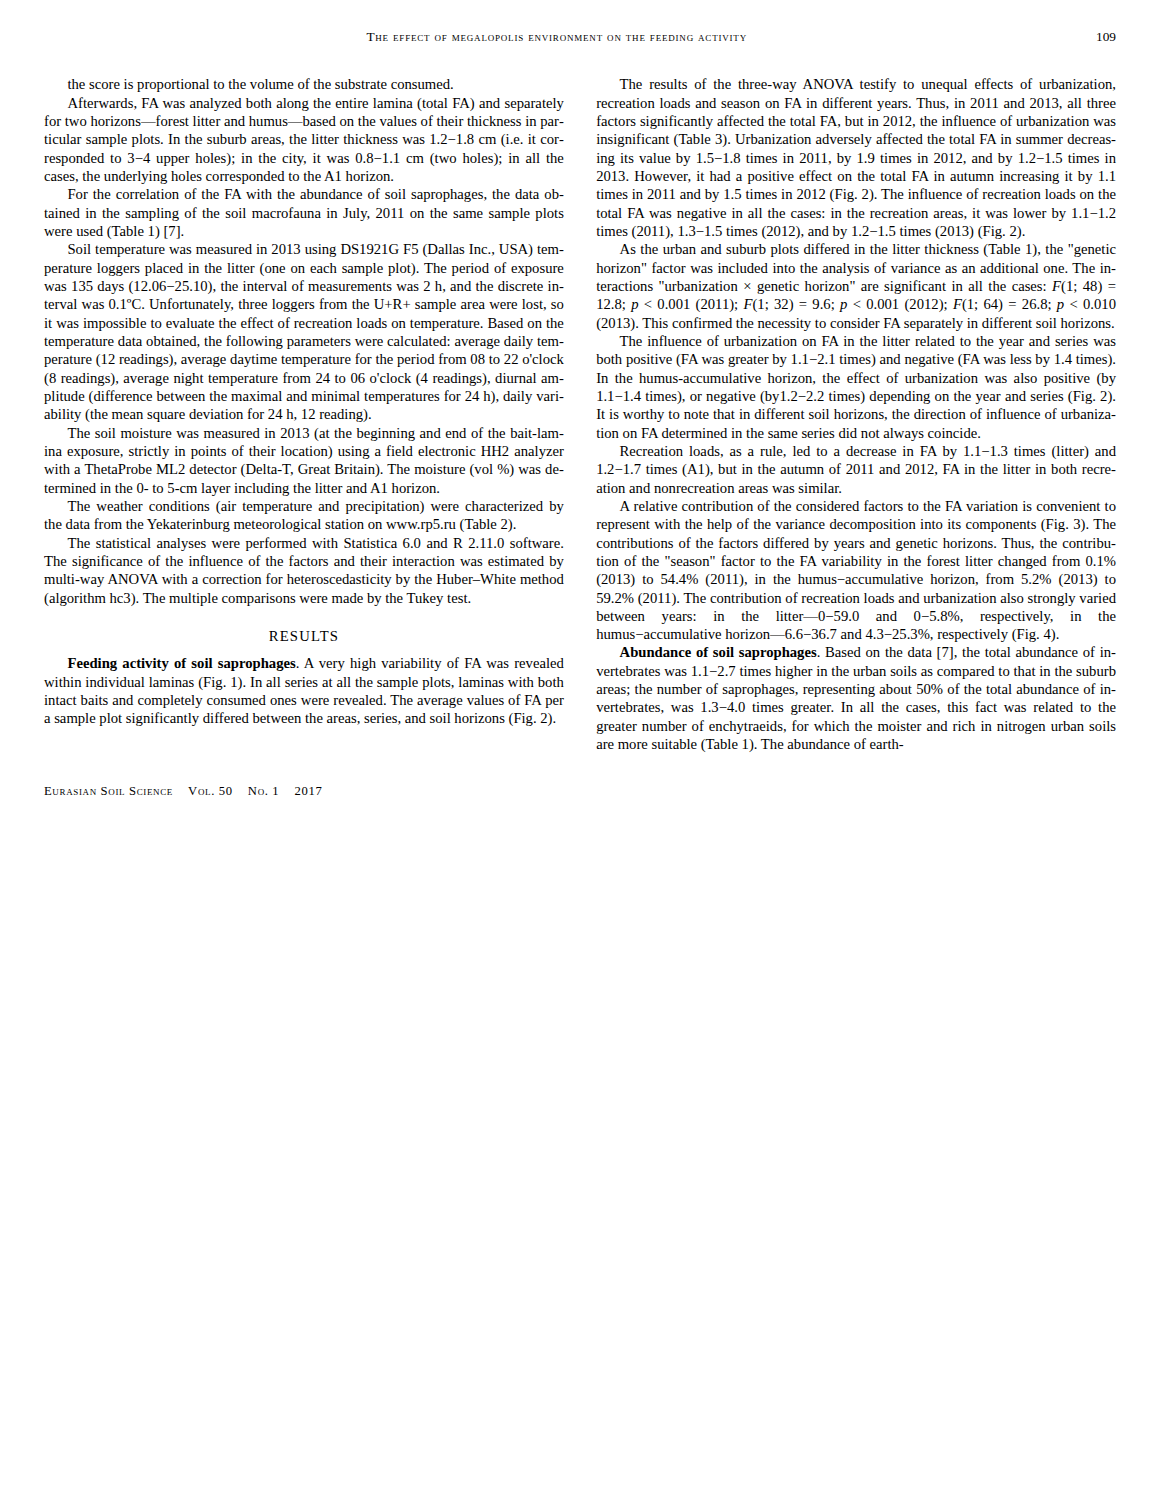The effect of megalopolis environment on the feeding activity 109
the score is proportional to the volume of the substrate consumed.
Afterwards, FA was analyzed both along the entire lamina (total FA) and separately for two horizons—forest litter and humus—based on the values of their thickness in particular sample plots. In the suburb areas, the litter thickness was 1.2−1.8 cm (i.e. it corresponded to 3−4 upper holes); in the city, it was 0.8−1.1 cm (two holes); in all the cases, the underlying holes corresponded to the A1 horizon.
For the correlation of the FA with the abundance of soil saprophages, the data obtained in the sampling of the soil macrofauna in July, 2011 on the same sample plots were used (Table 1) [7].
Soil temperature was measured in 2013 using DS1921G F5 (Dallas Inc., USA) temperature loggers placed in the litter (one on each sample plot). The period of exposure was 135 days (12.06−25.10), the interval of measurements was 2 h, and the discrete interval was 0.1ºC. Unfortunately, three loggers from the U+R+ sample area were lost, so it was impossible to evaluate the effect of recreation loads on temperature. Based on the temperature data obtained, the following parameters were calculated: average daily temperature (12 readings), average daytime temperature for the period from 08 to 22 o'clock (8 readings), average night temperature from 24 to 06 o'clock (4 readings), diurnal amplitude (difference between the maximal and minimal temperatures for 24 h), daily variability (the mean square deviation for 24 h, 12 reading).
The soil moisture was measured in 2013 (at the beginning and end of the bait-lamina exposure, strictly in points of their location) using a field electronic HH2 analyzer with a ThetaProbe ML2 detector (Delta-T, Great Britain). The moisture (vol %) was determined in the 0- to 5-cm layer including the litter and A1 horizon.
The weather conditions (air temperature and precipitation) were characterized by the data from the Yekaterinburg meteorological station on www.rp5.ru (Table 2).
The statistical analyses were performed with Statistica 6.0 and R 2.11.0 software. The significance of the influence of the factors and their interaction was estimated by multi-way ANOVA with a correction for heteroscedasticity by the Huber–White method (algorithm hc3). The multiple comparisons were made by the Tukey test.
Results
Feeding activity of soil saprophages. A very high variability of FA was revealed within individual laminas (Fig. 1). In all series at all the sample plots, laminas with both intact baits and completely consumed ones were revealed. The average values of FA per a sample plot significantly differed between the areas, series, and soil horizons (Fig. 2).
The results of the three-way ANOVA testify to unequal effects of urbanization, recreation loads and season on FA in different years. Thus, in 2011 and 2013, all three factors significantly affected the total FA, but in 2012, the influence of urbanization was insignificant (Table 3). Urbanization adversely affected the total FA in summer decreasing its value by 1.5−1.8 times in 2011, by 1.9 times in 2012, and by 1.2−1.5 times in 2013. However, it had a positive effect on the total FA in autumn increasing it by 1.1 times in 2011 and by 1.5 times in 2012 (Fig. 2). The influence of recreation loads on the total FA was negative in all the cases: in the recreation areas, it was lower by 1.1−1.2 times (2011), 1.3−1.5 times (2012), and by 1.2−1.5 times (2013) (Fig. 2).
As the urban and suburb plots differed in the litter thickness (Table 1), the "genetic horizon" factor was included into the analysis of variance as an additional one. The interactions "urbanization × genetic horizon" are significant in all the cases: F(1; 48) = 12.8; p < 0.001 (2011); F(1; 32) = 9.6; p < 0.001 (2012); F(1; 64) = 26.8; p < 0.010 (2013). This confirmed the necessity to consider FA separately in different soil horizons.
The influence of urbanization on FA in the litter related to the year and series was both positive (FA was greater by 1.1−2.1 times) and negative (FA was less by 1.4 times). In the humus-accumulative horizon, the effect of urbanization was also positive (by 1.1−1.4 times), or negative (by1.2−2.2 times) depending on the year and series (Fig. 2). It is worthy to note that in different soil horizons, the direction of influence of urbanization on FA determined in the same series did not always coincide.
Recreation loads, as a rule, led to a decrease in FA by 1.1−1.3 times (litter) and 1.2−1.7 times (A1), but in the autumn of 2011 and 2012, FA in the litter in both recreation and nonrecreation areas was similar.
A relative contribution of the considered factors to the FA variation is convenient to represent with the help of the variance decomposition into its components (Fig. 3). The contributions of the factors differed by years and genetic horizons. Thus, the contribution of the "season" factor to the FA variability in the forest litter changed from 0.1% (2013) to 54.4% (2011), in the humus−accumulative horizon, from 5.2% (2013) to 59.2% (2011). The contribution of recreation loads and urbanization also strongly varied between years: in the litter—0−59.0 and 0−5.8%, respectively, in the humus−accumulative horizon—6.6−36.7 and 4.3−25.3%, respectively (Fig. 4).
Abundance of soil saprophages. Based on the data [7], the total abundance of invertebrates was 1.1−2.7 times higher in the urban soils as compared to that in the suburb areas; the number of saprophages, representing about 50% of the total abundance of invertebrates, was 1.3−4.0 times greater. In all the cases, this fact was related to the greater number of enchytraeids, for which the moister and rich in nitrogen urban soils are more suitable (Table 1). The abundance of earth-
Eurasian Soil Science Vol. 50 No. 1 2017